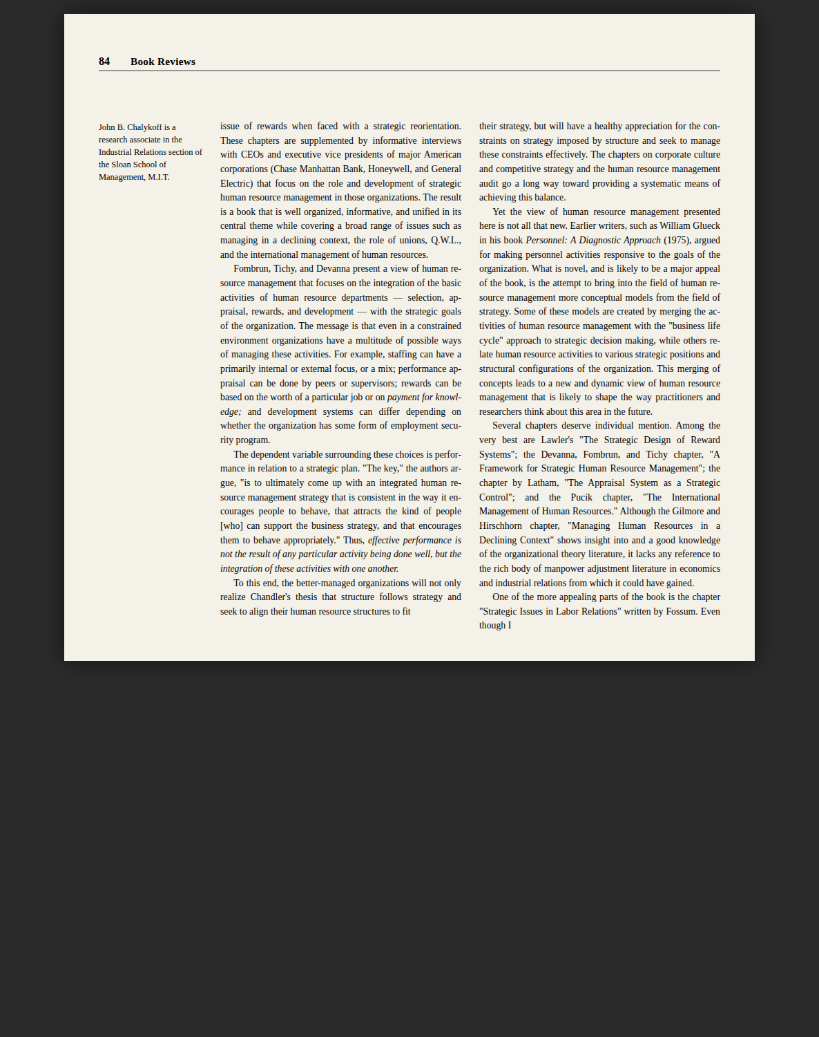84 Book Reviews
John B. Chalykoff is a research associate in the Industrial Relations section of the Sloan School of Management, M.I.T.
issue of rewards when faced with a strategic reorientation. These chapters are supplemented by informative interviews with CEOs and executive vice presidents of major American corporations (Chase Manhattan Bank, Honeywell, and General Electric) that focus on the role and development of strategic human resource management in those organizations. The result is a book that is well organized, informative, and unified in its central theme while covering a broad range of issues such as managing in a declining context, the role of unions, Q.W.L., and the international management of human resources.
Fombrun, Tichy, and Devanna present a view of human resource management that focuses on the integration of the basic activities of human resource departments — selection, appraisal, rewards, and development — with the strategic goals of the organization. The message is that even in a constrained environment organizations have a multitude of possible ways of managing these activities. For example, staffing can have a primarily internal or external focus, or a mix; performance appraisal can be done by peers or supervisors; rewards can be based on the worth of a particular job or on payment for knowledge; and development systems can differ depending on whether the organization has some form of employment security program.
The dependent variable surrounding these choices is performance in relation to a strategic plan. "The key," the authors argue, "is to ultimately come up with an integrated human resource management strategy that is consistent in the way it encourages people to behave, that attracts the kind of people [who] can support the business strategy, and that encourages them to behave appropriately." Thus, effective performance is not the result of any particular activity being done well, but the integration of these activities with one another.
To this end, the better-managed organizations will not only realize Chandler's thesis that structure follows strategy and seek to align their human resource structures to fit
their strategy, but will have a healthy appreciation for the constraints on strategy imposed by structure and seek to manage these constraints effectively. The chapters on corporate culture and competitive strategy and the human resource management audit go a long way toward providing a systematic means of achieving this balance.
Yet the view of human resource management presented here is not all that new. Earlier writers, such as William Glueck in his book Personnel: A Diagnostic Approach (1975), argued for making personnel activities responsive to the goals of the organization. What is novel, and is likely to be a major appeal of the book, is the attempt to bring into the field of human resource management more conceptual models from the field of strategy. Some of these models are created by merging the activities of human resource management with the "business life cycle" approach to strategic decision making, while others relate human resource activities to various strategic positions and structural configurations of the organization. This merging of concepts leads to a new and dynamic view of human resource management that is likely to shape the way practitioners and researchers think about this area in the future.
Several chapters deserve individual mention. Among the very best are Lawler's "The Strategic Design of Reward Systems"; the Devanna, Fombrun, and Tichy chapter, "A Framework for Strategic Human Resource Management"; the chapter by Latham, "The Appraisal System as a Strategic Control"; and the Pucik chapter, "The International Management of Human Resources." Although the Gilmore and Hirschhorn chapter, "Managing Human Resources in a Declining Context" shows insight into and a good knowledge of the organizational theory literature, it lacks any reference to the rich body of manpower adjustment literature in economics and industrial relations from which it could have gained.
One of the more appealing parts of the book is the chapter "Strategic Issues in Labor Relations" written by Fossum. Even though I